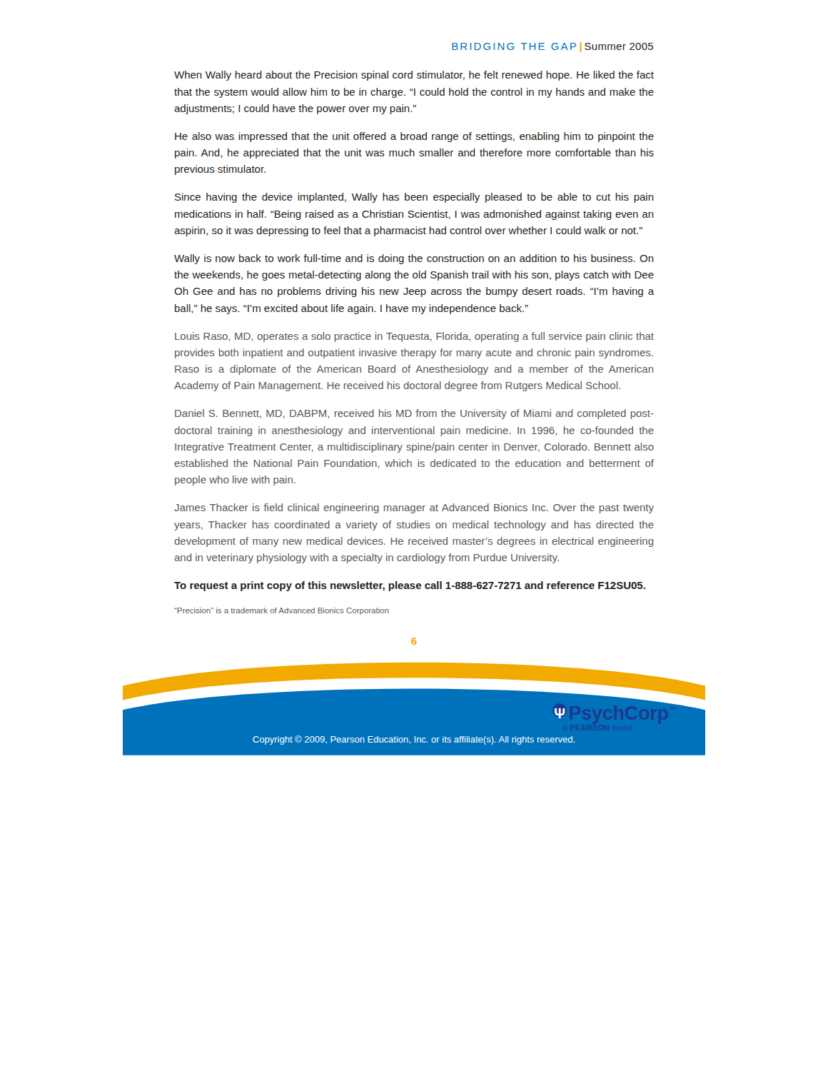BRIDGING THE GAP|Summer 2005
When Wally heard about the Precision spinal cord stimulator, he felt renewed hope. He liked the fact that the system would allow him to be in charge. “I could hold the control in my hands and make the adjustments; I could have the power over my pain.”
He also was impressed that the unit offered a broad range of settings, enabling him to pinpoint the pain. And, he appreciated that the unit was much smaller and therefore more comfortable than his previous stimulator.
Since having the device implanted, Wally has been especially pleased to be able to cut his pain medications in half. “Being raised as a Christian Scientist, I was admonished against taking even an aspirin, so it was depressing to feel that a pharmacist had control over whether I could walk or not.”
Wally is now back to work full-time and is doing the construction on an addition to his business. On the weekends, he goes metal-detecting along the old Spanish trail with his son, plays catch with Dee Oh Gee and has no problems driving his new Jeep across the bumpy desert roads. “I’m having a ball,” he says. “I’m excited about life again. I have my independence back.”
Louis Raso, MD, operates a solo practice in Tequesta, Florida, operating a full service pain clinic that provides both inpatient and outpatient invasive therapy for many acute and chronic pain syndromes. Raso is a diplomate of the American Board of Anesthesiology and a member of the American Academy of Pain Management. He received his doctoral degree from Rutgers Medical School.
Daniel S. Bennett, MD, DABPM, received his MD from the University of Miami and completed post-doctoral training in anesthesiology and interventional pain medicine. In 1996, he co-founded the Integrative Treatment Center, a multidisciplinary spine/pain center in Denver, Colorado. Bennett also established the National Pain Foundation, which is dedicated to the education and betterment of people who live with pain.
James Thacker is field clinical engineering manager at Advanced Bionics Inc. Over the past twenty years, Thacker has coordinated a variety of studies on medical technology and has directed the development of many new medical devices. He received master’s degrees in electrical engineering and in veterinary physiology with a specialty in cardiology from Purdue University.
To request a print copy of this newsletter, please call 1-888-627-7271 and reference F12SU05.
“Precision” is a trademark of Advanced Bionics Corporation
6
PEARSON
ΨPsychCorp™
a PEARSON brand
Copyright © 2009, Pearson Education, Inc. or its affiliate(s). All rights reserved.